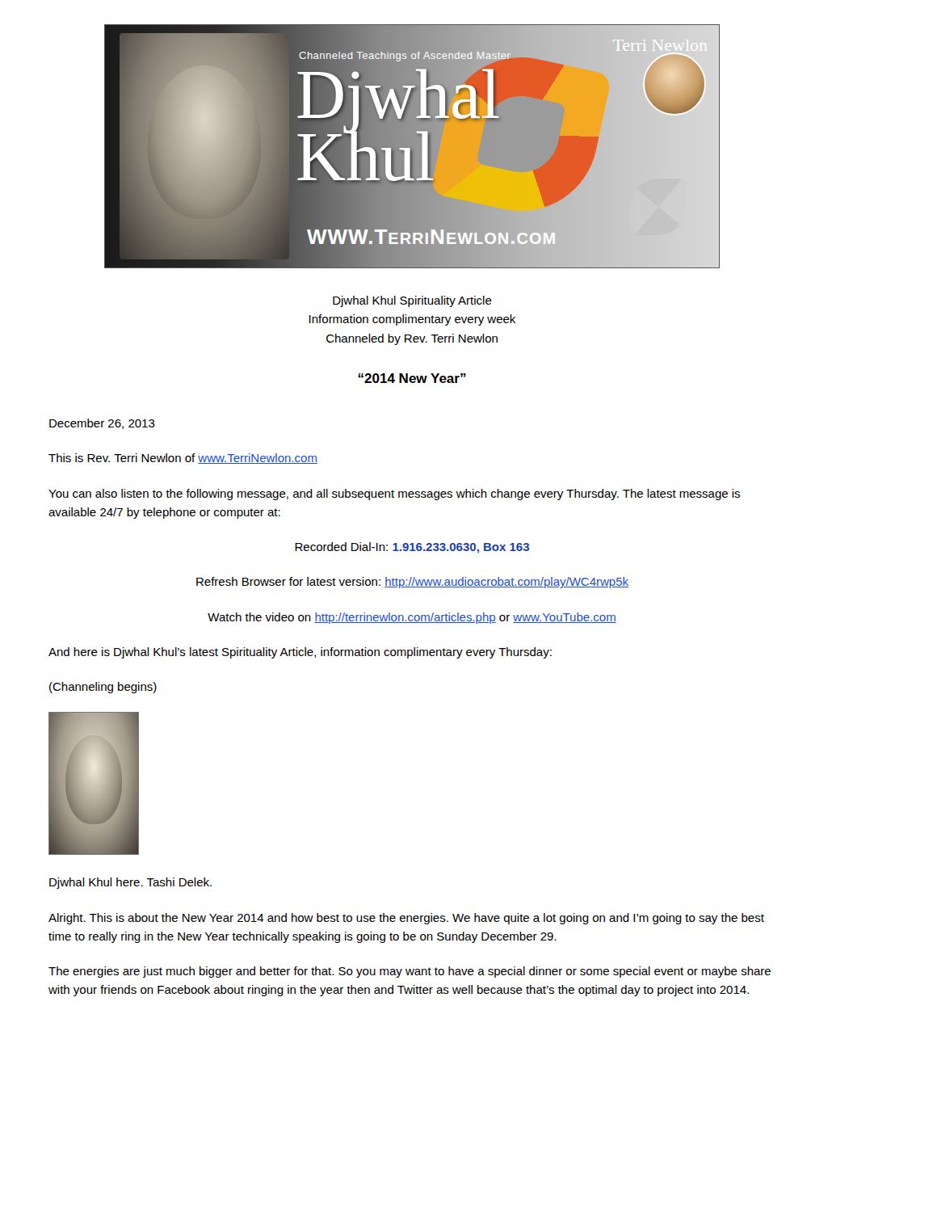Channeled Teachings of Ascended Master
Djwhal Khul
WWW.TERRINEWLON.COM
Terri Newlon
Djwhal Khul Spirituality Article
Information complimentary every week
Channeled by Rev. Terri Newlon
“2014 New Year”
December 26, 2013
This is Rev. Terri Newlon of www.TerriNewlon.com
You can also listen to the following message, and all subsequent messages which change every Thursday. The latest message is available 24/7 by telephone or computer at:
Recorded Dial-In: 1.916.233.0630, Box 163
Refresh Browser for latest version: http://www.audioacrobat.com/play/WC4rwp5k
Watch the video on http://terrinewlon.com/articles.php or www.YouTube.com
And here is Djwhal Khul’s latest Spirituality Article, information complimentary every Thursday:
(Channeling begins)
Djwhal Khul here. Tashi Delek.
Alright. This is about the New Year 2014 and how best to use the energies. We have quite a lot going on and I’m going to say the best time to really ring in the New Year technically speaking is going to be on Sunday December 29.
The energies are just much bigger and better for that. So you may want to have a special dinner or some special event or maybe share with your friends on Facebook about ringing in the year then and Twitter as well because that’s the optimal day to project into 2014.